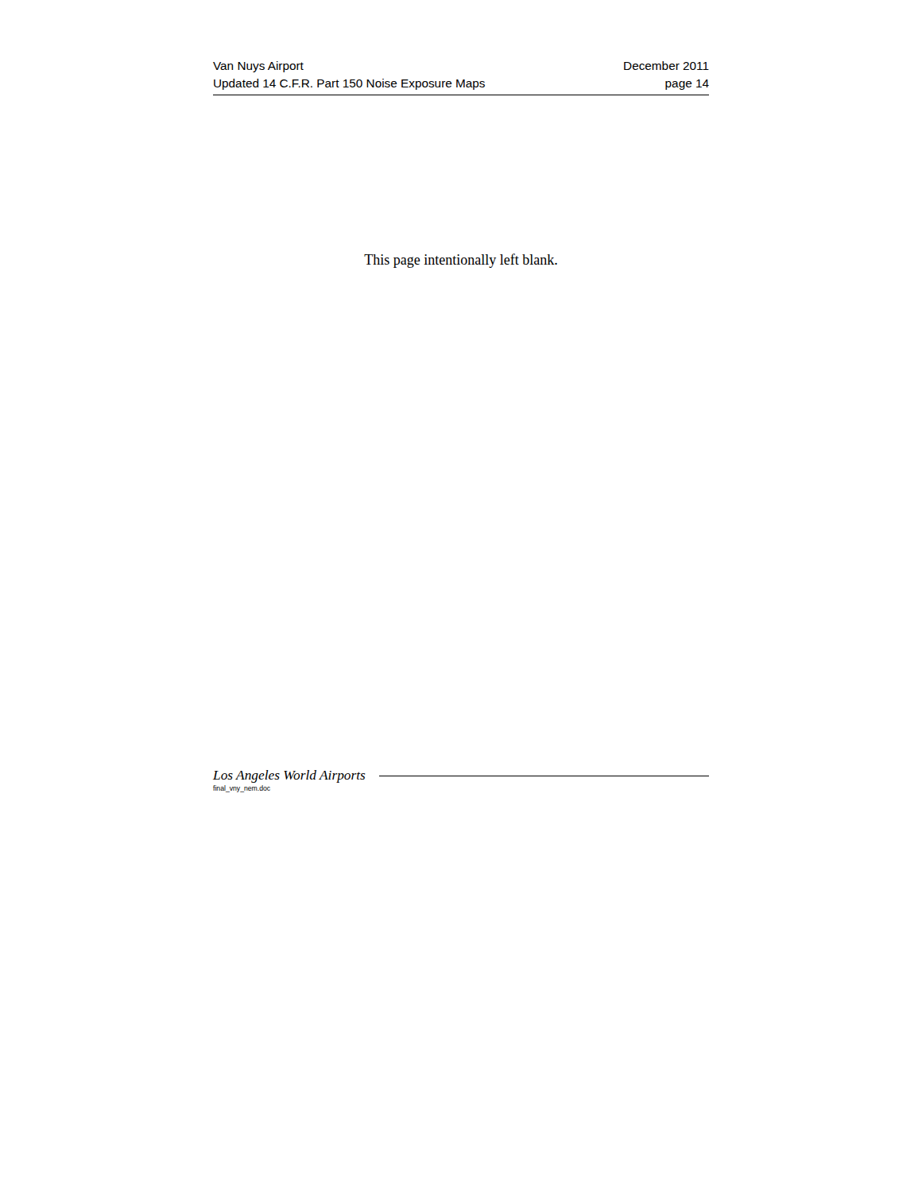Van Nuys Airport
December 2011
Updated 14 C.F.R. Part 150 Noise Exposure Maps
page 14
This page intentionally left blank.
Los Angeles World Airports
final_vny_nem.doc